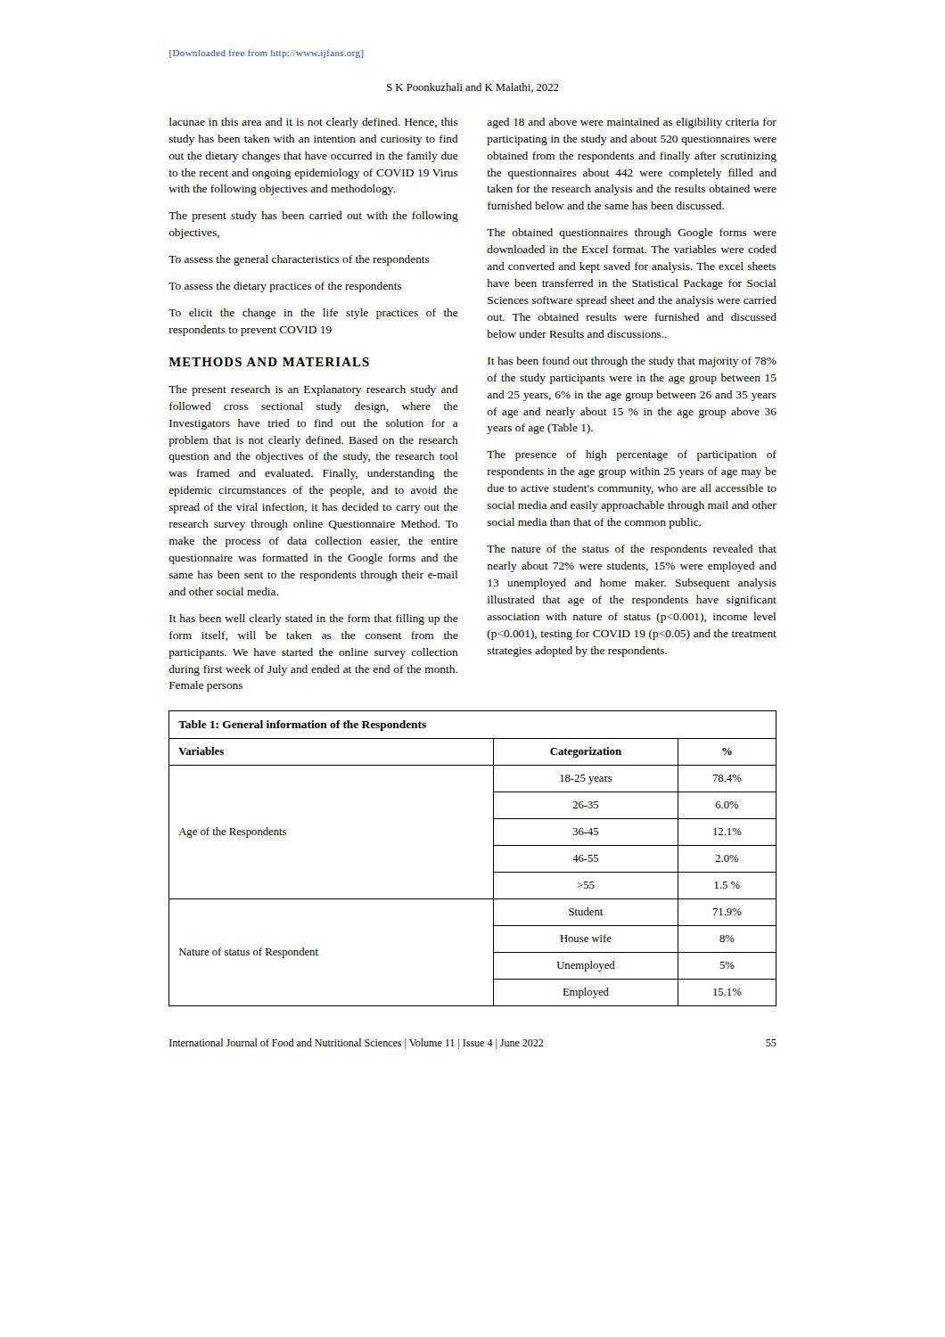[Downloaded free from http://www.ijfans.org]
S K Poonkuzhali and K Malathi, 2022
lacunae in this area and it is not clearly defined. Hence, this study has been taken with an intention and curiosity to find out the dietary changes that have occurred in the family due to the recent and ongoing epidemiology of COVID 19 Virus with the following objectives and methodology.
The present study has been carried out with the following objectives,
To assess the general characteristics of the respondents
To assess the dietary practices of the respondents
To elicit the change in the life style practices of the respondents to prevent COVID 19
Methods and Materials
The present research is an Explanatory research study and followed cross sectional study design, where the Investigators have tried to find out the solution for a problem that is not clearly defined. Based on the research question and the objectives of the study, the research tool was framed and evaluated. Finally, understanding the epidemic circumstances of the people, and to avoid the spread of the viral infection, it has decided to carry out the research survey through online Questionnaire Method. To make the process of data collection easier, the entire questionnaire was formatted in the Google forms and the same has been sent to the respondents through their e-mail and other social media.
It has been well clearly stated in the form that filling up the form itself, will be taken as the consent from the participants. We have started the online survey collection during first week of July and ended at the end of the month. Female persons
aged 18 and above were maintained as eligibility criteria for participating in the study and about 520 questionnaires were obtained from the respondents and finally after scrutinizing the questionnaires about 442 were completely filled and taken for the research analysis and the results obtained were furnished below and the same has been discussed.
The obtained questionnaires through Google forms were downloaded in the Excel format. The variables were coded and converted and kept saved for analysis. The excel sheets have been transferred in the Statistical Package for Social Sciences software spread sheet and the analysis were carried out. The obtained results were furnished and discussed below under Results and discussions..
It has been found out through the study that majority of 78% of the study participants were in the age group between 15 and 25 years, 6% in the age group between 26 and 35 years of age and nearly about 15 % in the age group above 36 years of age (Table 1).
The presence of high percentage of participation of respondents in the age group within 25 years of age may be due to active student's community, who are all accessible to social media and easily approachable through mail and other social media than that of the common public.
The nature of the status of the respondents revealed that nearly about 72% were students, 15% were employed and 13 unemployed and home maker. Subsequent analysis illustrated that age of the respondents have significant association with nature of status (p<0.001), income level (p<0.001), testing for COVID 19 (p<0.05) and the treatment strategies adopted by the respondents.
Table 1: General information of the Respondents
| Variables | Categorization | % |
| --- | --- | --- |
| Age of the Respondents | 18-25 years | 78.4% |
| 26-35 | 6.0% |
| 36-45 | 12.1% |
| 46-55 | 2.0% |
| >55 | 1.5 % |
| Nature of status of Respondent | Student | 71.9% |
| House wife | 8% |
| Unemployed | 5% |
| Employed | 15.1% |
International Journal of Food and Nutritional Sciences | Volume 11 | Issue 4 | June 2022
55